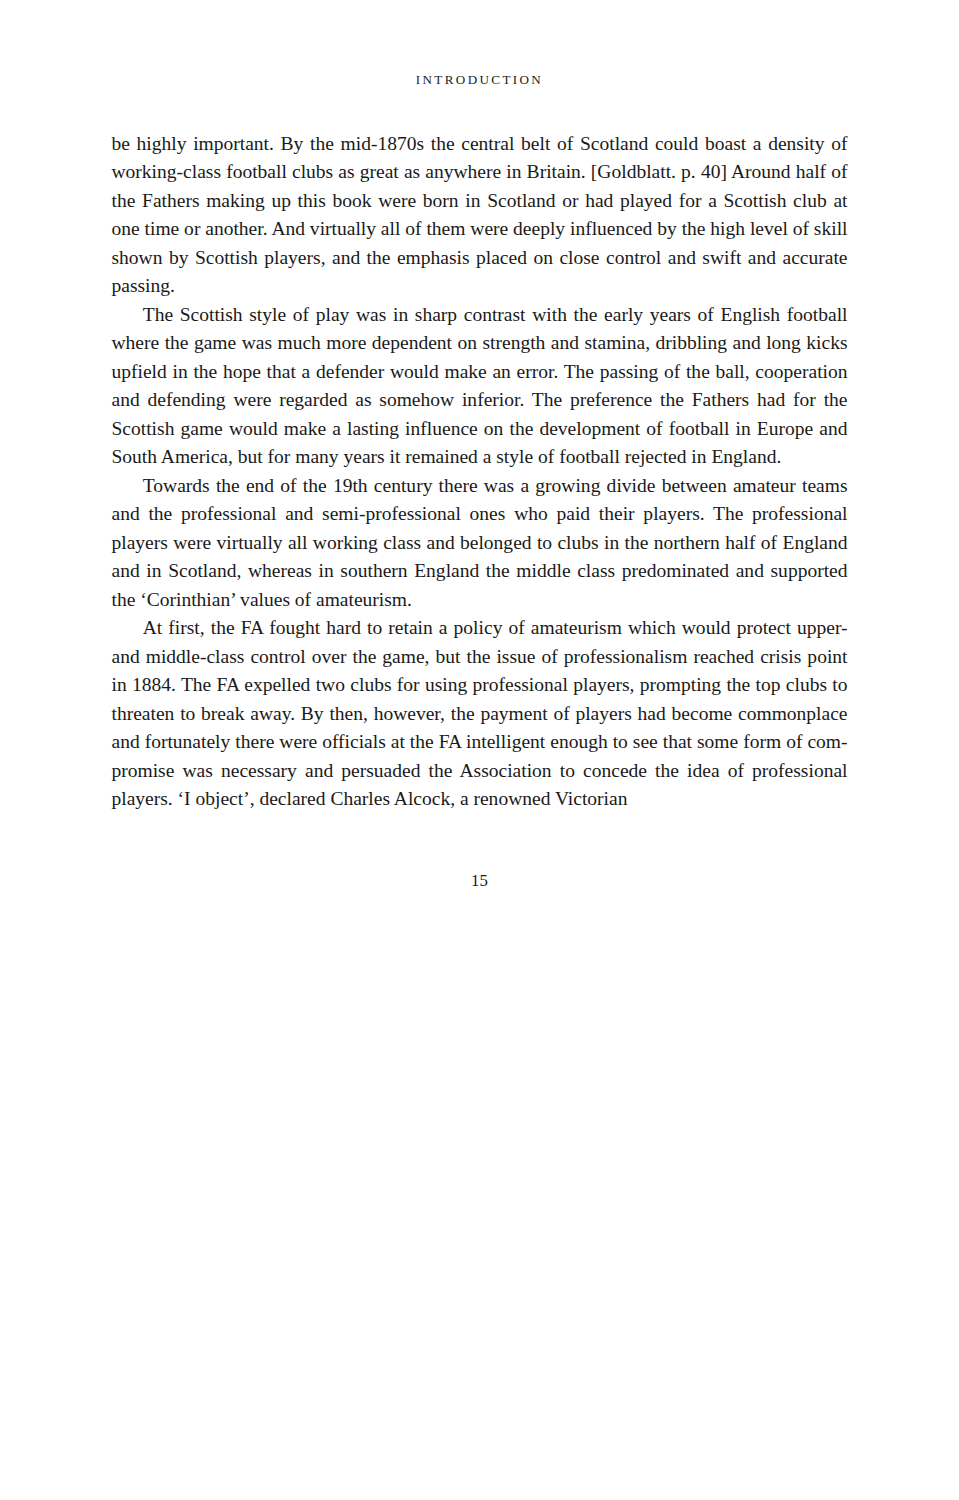Introduction
be highly important. By the mid-1870s the central belt of Scotland could boast a density of working-class football clubs as great as anywhere in Britain. [Goldblatt. p. 40] Around half of the Fathers making up this book were born in Scotland or had played for a Scottish club at one time or another. And virtually all of them were deeply influenced by the high level of skill shown by Scottish players, and the emphasis placed on close control and swift and accurate passing.
The Scottish style of play was in sharp contrast with the early years of English football where the game was much more dependent on strength and stamina, dribbling and long kicks upfield in the hope that a defender would make an error. The passing of the ball, cooperation and defending were regarded as somehow inferior. The preference the Fathers had for the Scottish game would make a lasting influence on the development of football in Europe and South America, but for many years it remained a style of football rejected in England.
Towards the end of the 19th century there was a growing divide between amateur teams and the professional and semi-professional ones who paid their players. The professional players were virtually all working class and belonged to clubs in the northern half of England and in Scotland, whereas in southern England the middle class predominated and supported the ‘Corinthian’ values of amateurism.
At first, the FA fought hard to retain a policy of amateurism which would protect upper- and middle-class control over the game, but the issue of professionalism reached crisis point in 1884. The FA expelled two clubs for using professional players, prompting the top clubs to threaten to break away. By then, however, the payment of players had become commonplace and fortunately there were officials at the FA intelligent enough to see that some form of compromise was necessary and persuaded the Association to concede the idea of professional players. ‘I object’, declared Charles Alcock, a renowned Victorian
15